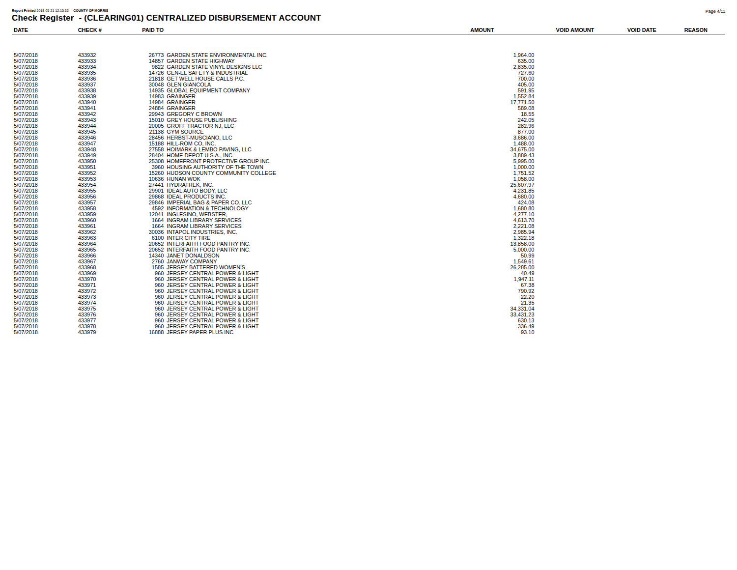Page 4/11
Report Printed 2018-05-21 12:15:32 COUNTY OF MORRIS
Check Register - (CLEARING01) CENTRALIZED DISBURSEMENT ACCOUNT
| DATE | CHECK # | PAID TO | AMOUNT | VOID AMOUNT | VOID DATE | REASON |
| --- | --- | --- | --- | --- | --- | --- |
| 5/07/2018 | 433932 | 26773 GARDEN STATE ENVIRONMENTAL INC. | 1,964.00 | | | |
| 5/07/2018 | 433933 | 14857 GARDEN STATE HIGHWAY | 635.00 | | | |
| 5/07/2018 | 433934 | 9822 GARDEN STATE VINYL DESIGNS LLC | 2,835.00 | | | |
| 5/07/2018 | 433935 | 14726 GEN-EL SAFETY & INDUSTRIAL | 727.60 | | | |
| 5/07/2018 | 433936 | 21818 GET WELL HOUSE CALLS P.C. | 700.00 | | | |
| 5/07/2018 | 433937 | 30048 GLEN GIANCOLA | 405.00 | | | |
| 5/07/2018 | 433938 | 14935 GLOBAL EQUIPMENT COMPANY | 591.95 | | | |
| 5/07/2018 | 433939 | 14983 GRAINGER | 1,552.84 | | | |
| 5/07/2018 | 433940 | 14984 GRAINGER | 17,771.50 | | | |
| 5/07/2018 | 433941 | 24884 GRAINGER | 589.08 | | | |
| 5/07/2018 | 433942 | 29943 GREGORY C BROWN | 18.55 | | | |
| 5/07/2018 | 433943 | 15010 GREY HOUSE PUBLISHING | 242.05 | | | |
| 5/07/2018 | 433944 | 20005 GROFF TRACTOR NJ, LLC | 282.96 | | | |
| 5/07/2018 | 433945 | 21138 GYM SOURCE | 877.00 | | | |
| 5/07/2018 | 433946 | 28456 HERBST-MUSCIANO, LLC | 3,686.00 | | | |
| 5/07/2018 | 433947 | 15188 HILL-ROM CO, INC. | 1,488.00 | | | |
| 5/07/2018 | 433948 | 27558 HOIMARK & LEMBO PAVING, LLC | 34,675.00 | | | |
| 5/07/2018 | 433949 | 28404 HOME DEPOT U.S.A., INC. | 3,889.43 | | | |
| 5/07/2018 | 433950 | 25308 HOMEFRONT PROTECTIVE GROUP INC | 5,995.00 | | | |
| 5/07/2018 | 433951 | 3960 HOUSING AUTHORITY OF THE TOWN | 1,000.00 | | | |
| 5/07/2018 | 433952 | 15260 HUDSON COUNTY COMMUNITY COLLEGE | 1,751.52 | | | |
| 5/07/2018 | 433953 | 10636 HUNAN WOK | 1,058.00 | | | |
| 5/07/2018 | 433954 | 27441 HYDRATREK, INC. | 25,607.97 | | | |
| 5/07/2018 | 433955 | 29901 IDEAL AUTO BODY, LLC | 4,231.85 | | | |
| 5/07/2018 | 433956 | 29868 IDEAL PRODUCTS INC. | 4,680.00 | | | |
| 5/07/2018 | 433957 | 29846 IMPERIAL BAG & PAPER CO. LLC | 424.08 | | | |
| 5/07/2018 | 433958 | 4592 INFORMATION & TECHNOLOGY | 1,680.80 | | | |
| 5/07/2018 | 433959 | 12041 INGLESINO, WEBSTER, | 4,277.10 | | | |
| 5/07/2018 | 433960 | 1664 INGRAM LIBRARY SERVICES | 4,613.70 | | | |
| 5/07/2018 | 433961 | 1664 INGRAM LIBRARY SERVICES | 2,221.08 | | | |
| 5/07/2018 | 433962 | 30036 INTAPOL INDUSTRIES, INC. | 2,985.94 | | | |
| 5/07/2018 | 433963 | 6100 INTER CITY TIRE | 1,322.18 | | | |
| 5/07/2018 | 433964 | 20652 INTERFAITH FOOD PANTRY INC. | 13,858.00 | | | |
| 5/07/2018 | 433965 | 20652 INTERFAITH FOOD PANTRY INC. | 5,000.00 | | | |
| 5/07/2018 | 433966 | 14340 JANET DONALDSON | 50.99 | | | |
| 5/07/2018 | 433967 | 2760 JANWAY COMPANY | 1,549.61 | | | |
| 5/07/2018 | 433968 | 1585 JERSEY BATTERED WOMEN'S | 26,285.00 | | | |
| 5/07/2018 | 433969 | 960 JERSEY CENTRAL POWER & LIGHT | 40.49 | | | |
| 5/07/2018 | 433970 | 960 JERSEY CENTRAL POWER & LIGHT | 1,947.11 | | | |
| 5/07/2018 | 433971 | 960 JERSEY CENTRAL POWER & LIGHT | 67.38 | | | |
| 5/07/2018 | 433972 | 960 JERSEY CENTRAL POWER & LIGHT | 790.92 | | | |
| 5/07/2018 | 433973 | 960 JERSEY CENTRAL POWER & LIGHT | 22.20 | | | |
| 5/07/2018 | 433974 | 960 JERSEY CENTRAL POWER & LIGHT | 21.35 | | | |
| 5/07/2018 | 433975 | 960 JERSEY CENTRAL POWER & LIGHT | 34,331.04 | | | |
| 5/07/2018 | 433976 | 960 JERSEY CENTRAL POWER & LIGHT | 33,431.23 | | | |
| 5/07/2018 | 433977 | 960 JERSEY CENTRAL POWER & LIGHT | 630.13 | | | |
| 5/07/2018 | 433978 | 960 JERSEY CENTRAL POWER & LIGHT | 336.49 | | | |
| 5/07/2018 | 433979 | 16888 JERSEY PAPER PLUS INC | 93.10 | | | |